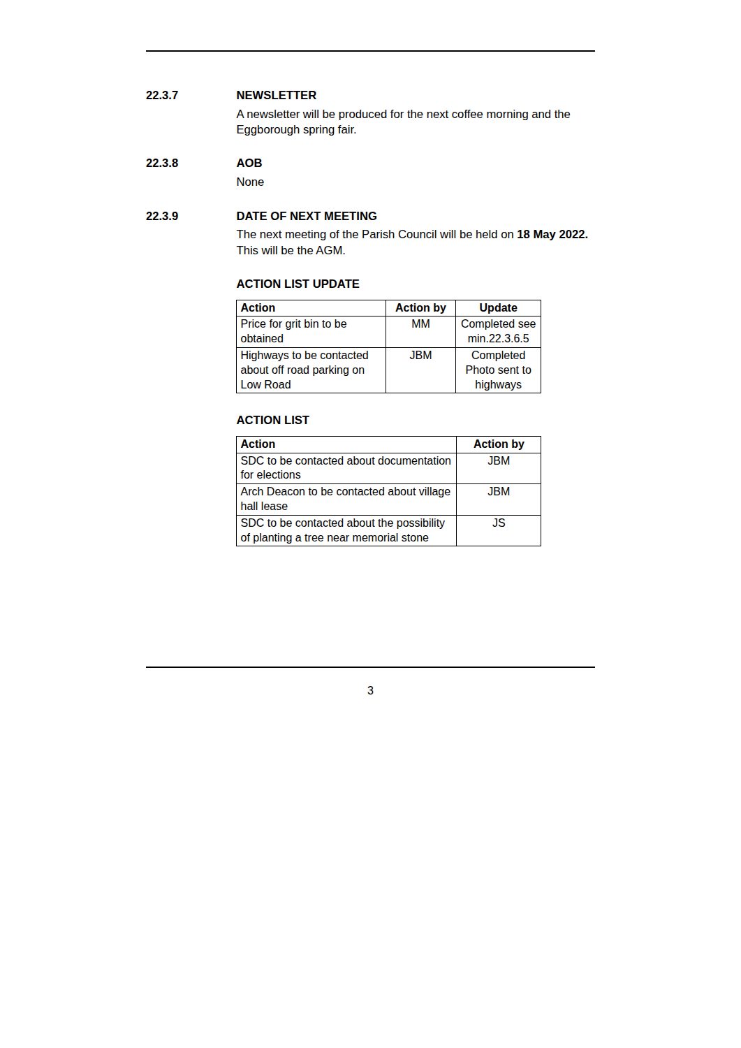22.3.7
NEWSLETTER
A newsletter will be produced for the next coffee morning and the Eggborough spring fair.
22.3.8
AOB
None
22.3.9
DATE OF NEXT MEETING
The next meeting of the Parish Council will be held on 18 May 2022. This will be the AGM.
ACTION LIST UPDATE
| Action | Action by | Update |
| --- | --- | --- |
| Price for grit bin to be obtained | MM | Completed see min.22.3.6.5 |
| Highways to be contacted about off road parking on Low Road | JBM | Completed Photo sent to highways |
ACTION LIST
| Action | Action by |
| --- | --- |
| SDC to be contacted about documentation for elections | JBM |
| Arch Deacon to be contacted about village hall lease | JBM |
| SDC to be contacted about the possibility of planting a tree near memorial stone | JS |
3